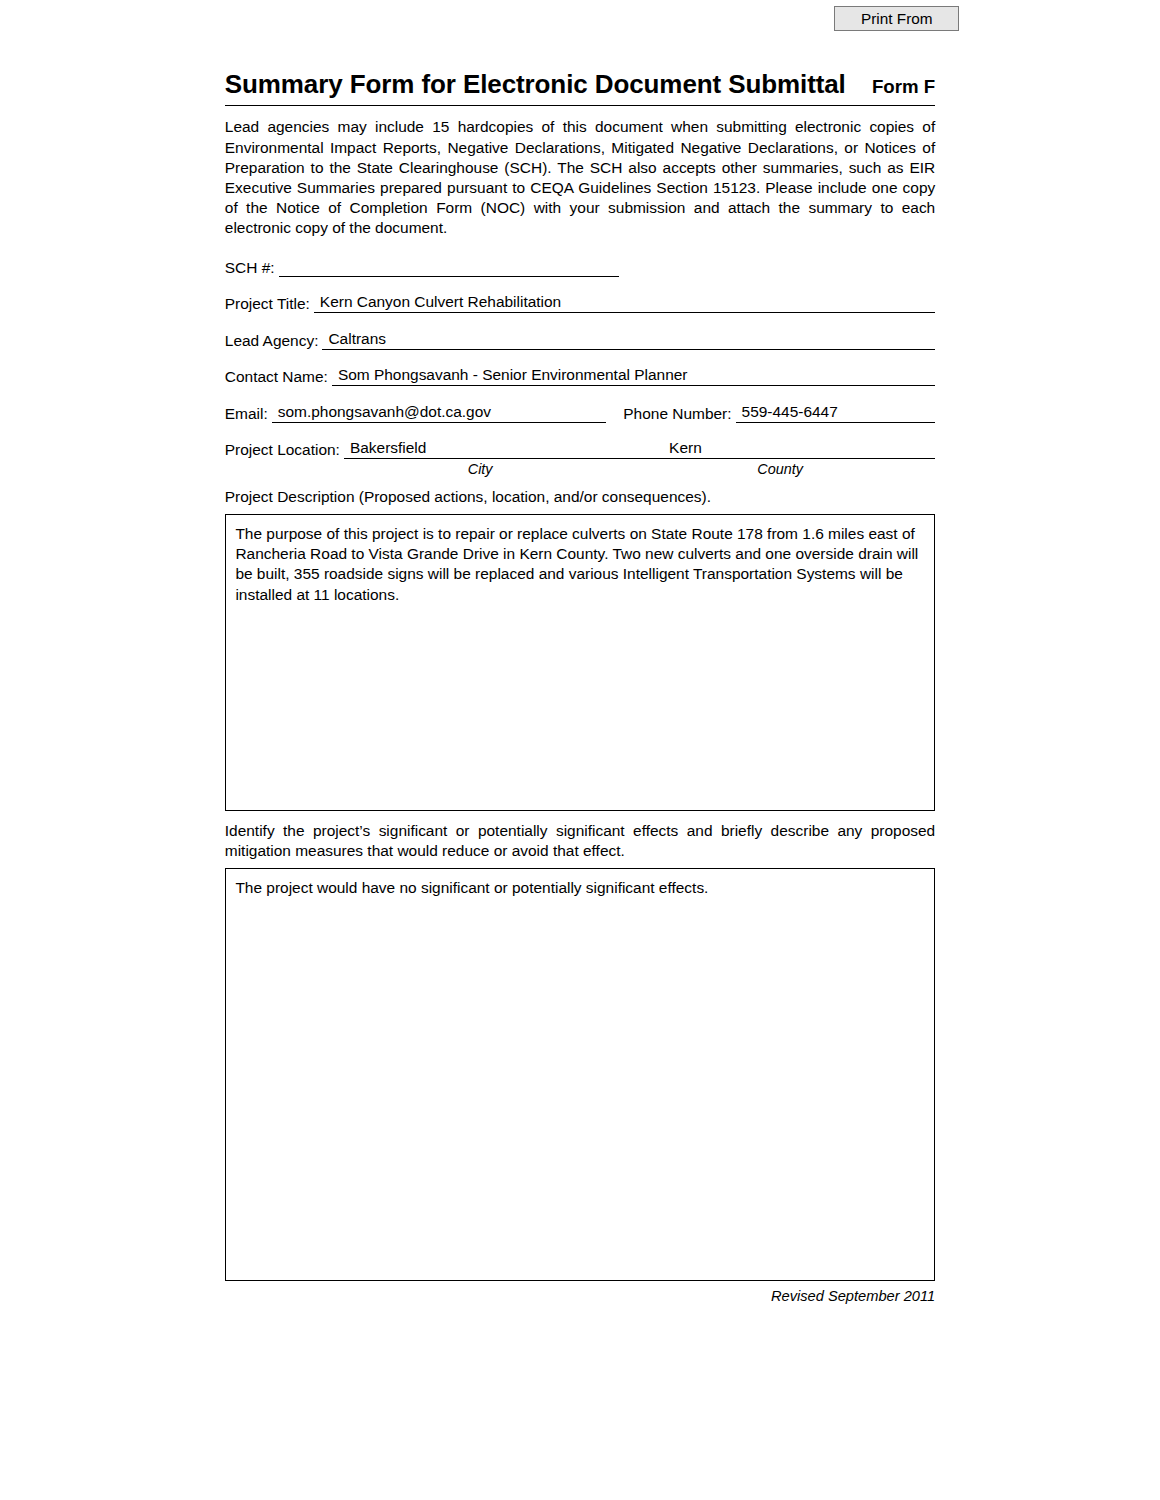Print From
Summary Form for Electronic Document Submittal
Form F
Lead agencies may include 15 hardcopies of this document when submitting electronic copies of Environmental Impact Reports, Negative Declarations, Mitigated Negative Declarations, or Notices of Preparation to the State Clearinghouse (SCH). The SCH also accepts other summaries, such as EIR Executive Summaries prepared pursuant to CEQA Guidelines Section 15123. Please include one copy of the Notice of Completion Form (NOC) with your submission and attach the summary to each electronic copy of the document.
SCH #:
Project Title: Kern Canyon Culvert Rehabilitation
Lead Agency: Caltrans
Contact Name: Som Phongsavanh - Senior Environmental Planner
Email: som.phongsavanh@dot.ca.gov
Phone Number: 559-445-6447
Project Location: Bakersfield Kern
City
County
Project Description (Proposed actions, location, and/or consequences).
The purpose of this project is to repair or replace culverts on State Route 178 from 1.6 miles east of Rancheria Road to Vista Grande Drive in Kern County. Two new culverts and one overside drain will be built, 355 roadside signs will be replaced and various Intelligent Transportation Systems will be installed at 11 locations.
Identify the project’s significant or potentially significant effects and briefly describe any proposed mitigation measures that would reduce or avoid that effect.
The project would have no significant or potentially significant effects.
Revised September 2011